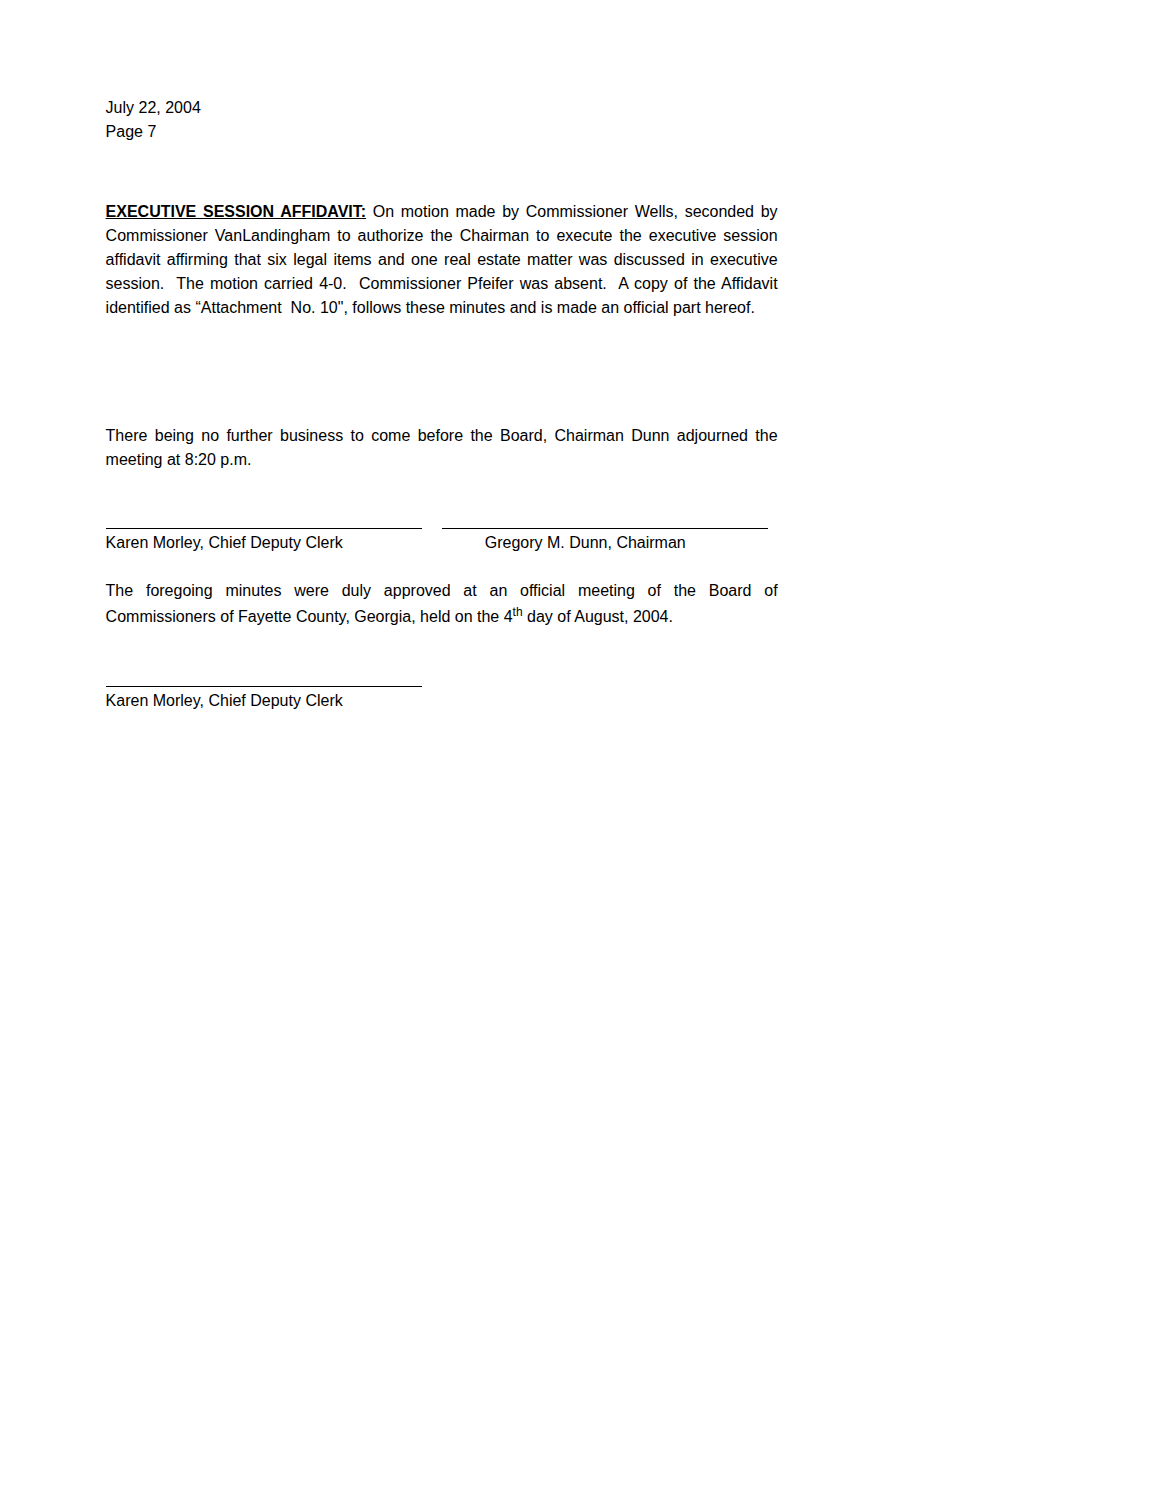July 22, 2004
Page 7
EXECUTIVE SESSION AFFIDAVIT: On motion made by Commissioner Wells, seconded by Commissioner VanLandingham to authorize the Chairman to execute the executive session affidavit affirming that six legal items and one real estate matter was discussed in executive session. The motion carried 4-0. Commissioner Pfeifer was absent. A copy of the Affidavit identified as “Attachment No. 10", follows these minutes and is made an official part hereof.
There being no further business to come before the Board, Chairman Dunn adjourned the meeting at 8:20 p.m.
| Karen Morley, Chief Deputy Clerk | Gregory M. Dunn, Chairman |
The foregoing minutes were duly approved at an official meeting of the Board of Commissioners of Fayette County, Georgia, held on the 4th day of August, 2004.
Karen Morley, Chief Deputy Clerk